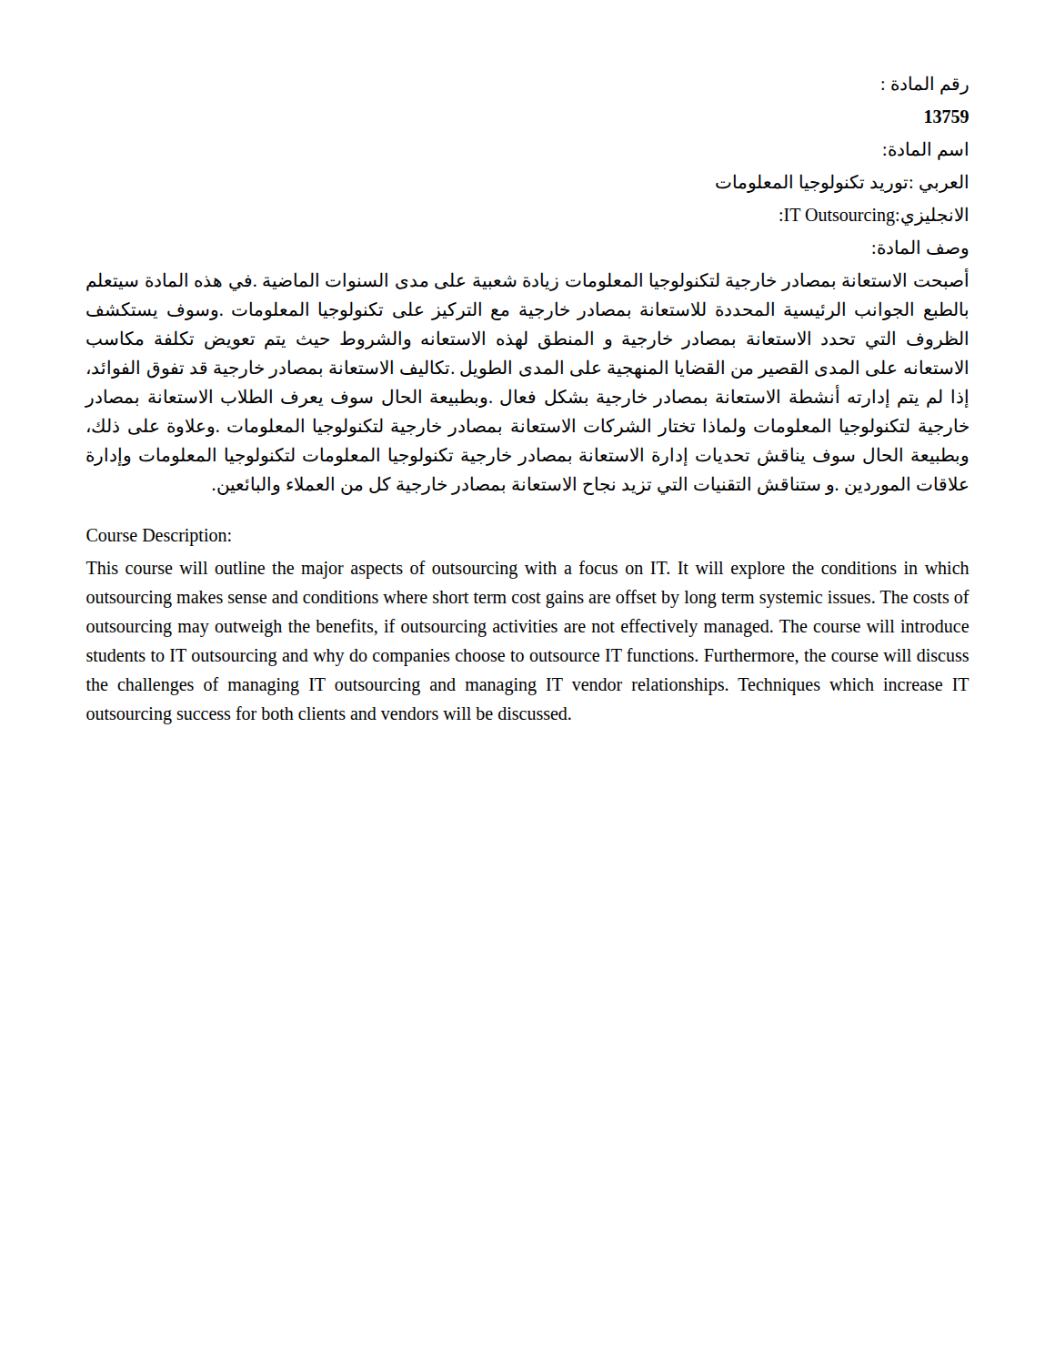رقم المادة :
13759
اسم المادة:
العربي :توريد تكنولوجيا المعلومات
الانجليزي:IT Outsourcing:
وصف المادة:
أصبحت الاستعانة بمصادر خارجية لتكنولوجيا المعلومات زيادة شعبية على مدى السنوات الماضية .في هذه المادة سيتعلم بالطبع الجوانب الرئيسية المحددة للاستعانة بمصادر خارجية مع التركيز على تكنولوجيا المعلومات .وسوف يستكشف الظروف التي تحدد الاستعانة بمصادر خارجية و المنطق لهذه الاستعانه والشروط حيث يتم تعويض تكلفة مكاسب الاستعانه على المدى القصير من القضايا المنهجية على المدى الطويل .تكاليف الاستعانة بمصادر خارجية قد تفوق الفوائد، إذا لم يتم إدارته أنشطة الاستعانة بمصادر خارجية بشكل فعال .وبطبيعة الحال سوف يعرف الطلاب الاستعانة بمصادر خارجية لتكنولوجيا المعلومات ولماذا تختار الشركات الاستعانة بمصادر خارجية لتكنولوجيا المعلومات .وعلاوة على ذلك، وبطبيعة الحال سوف يناقش تحديات إدارة الاستعانة بمصادر خارجية تكنولوجيا المعلومات لتكنولوجيا المعلومات وإدارة علاقات الموردين .و ستناقش التقنيات التي تزيد نجاح الاستعانة بمصادر خارجية كل من العملاء والبائعين.
Course Description:
This course will outline the major aspects of outsourcing with a focus on IT. It will explore the conditions in which outsourcing makes sense and conditions where short term cost gains are offset by long term systemic issues. The costs of outsourcing may outweigh the benefits, if outsourcing activities are not effectively managed. The course will introduce students to IT outsourcing and why do companies choose to outsource IT functions. Furthermore, the course will discuss the challenges of managing IT outsourcing and managing IT vendor relationships. Techniques which increase IT outsourcing success for both clients and vendors will be discussed.